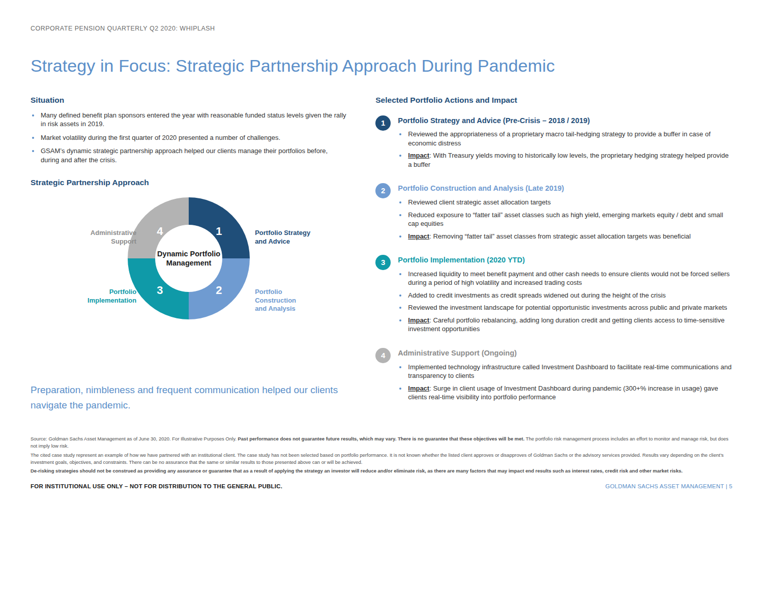Corporate Pension Quarterly Q2 2020: Whiplash
Strategy in Focus: Strategic Partnership Approach During Pandemic
Situation
Many defined benefit plan sponsors entered the year with reasonable funded status levels given the rally in risk assets in 2019.
Market volatility during the first quarter of 2020 presented a number of challenges.
GSAM’s dynamic strategic partnership approach helped our clients manage their portfolios before, during and after the crisis.
Strategic Partnership Approach
Dynamic Portfolio
Management
1
2
3
4
Portfolio Strategy
and Advice
Portfolio Construction
and Analysis
Portfolio
Implementation
Administrative
Support
Preparation, nimbleness and frequent communication helped our clients navigate the pandemic.
Selected Portfolio Actions and Impact
1
Portfolio Strategy and Advice (Pre-Crisis – 2018 / 2019)
Reviewed the appropriateness of a proprietary macro tail-hedging strategy to provide a buffer in case of economic distress
Impact: With Treasury yields moving to historically low levels, the proprietary hedging strategy helped provide a buffer
2
Portfolio Construction and Analysis (Late 2019)
Reviewed client strategic asset allocation targets
Reduced exposure to “fatter tail” asset classes such as high yield, emerging markets equity / debt and small cap equities
Impact: Removing “fatter tail” asset classes from strategic asset allocation targets was beneficial
3
Portfolio Implementation (2020 YTD)
Increased liquidity to meet benefit payment and other cash needs to ensure clients would not be forced sellers during a period of high volatility and increased trading costs
Added to credit investments as credit spreads widened out during the height of the crisis
Reviewed the investment landscape for potential opportunistic investments across public and private markets
Impact: Careful portfolio rebalancing, adding long duration credit and getting clients access to time-sensitive investment opportunities
4
Administrative Support (Ongoing)
Implemented technology infrastructure called Investment Dashboard to facilitate real-time communications and transparency to clients
Impact: Surge in client usage of Investment Dashboard during pandemic (300+% increase in usage) gave clients real-time visibility into portfolio performance
Source: Goldman Sachs Asset Management as of June 30, 2020. For Illustrative Purposes Only. Past performance does not guarantee future results, which may vary. There is no guarantee that these objectives will be met. The portfolio risk management process includes an effort to monitor and manage risk, but does not imply low risk.
The cited case study represent an example of how we have partnered with an institutional client. The case study has not been selected based on portfolio performance. It is not known whether the listed client approves or disapproves of Goldman Sachs or the advisory services provided. Results vary depending on the client’s investment goals, objectives, and constraints. There can be no assurance that the same or similar results to those presented above can or will be achieved.
De-risking strategies should not be construed as providing any assurance or guarantee that as a result of applying the strategy an investor will reduce and/or eliminate risk, as there are many factors that may impact end results such as interest rates, credit risk and other market risks.
FOR INSTITUTIONAL USE ONLY – NOT FOR DISTRIBUTION TO THE GENERAL PUBLIC.
GOLDMAN SACHS ASSET MANAGEMENT | 5